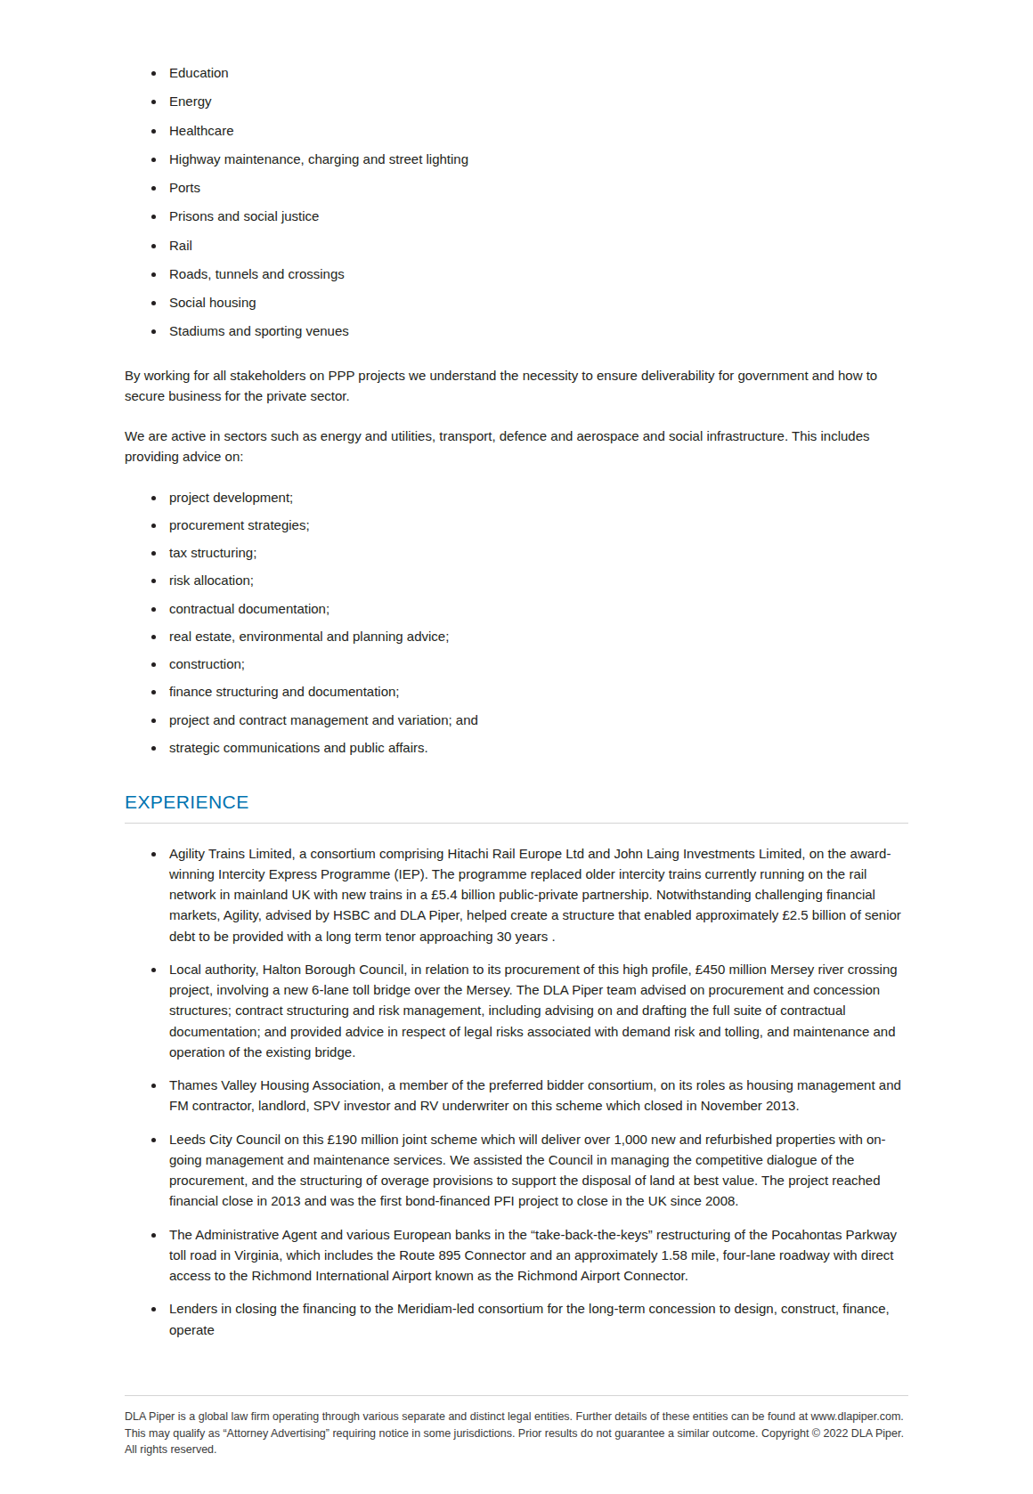Education
Energy
Healthcare
Highway maintenance, charging and street lighting
Ports
Prisons and social justice
Rail
Roads, tunnels and crossings
Social housing
Stadiums and sporting venues
By working for all stakeholders on PPP projects we understand the necessity to ensure deliverability for government and how to secure business for the private sector.
We are active in sectors such as energy and utilities, transport, defence and aerospace and social infrastructure. This includes providing advice on:
project development;
procurement strategies;
tax structuring;
risk allocation;
contractual documentation;
real estate, environmental and planning advice;
construction;
finance structuring and documentation;
project and contract management and variation; and
strategic communications and public affairs.
EXPERIENCE
Agility Trains Limited, a consortium comprising Hitachi Rail Europe Ltd and John Laing Investments Limited, on the award-winning Intercity Express Programme (IEP). The programme replaced older intercity trains currently running on the rail network in mainland UK with new trains in a £5.4 billion public-private partnership. Notwithstanding challenging financial markets, Agility, advised by HSBC and DLA Piper, helped create a structure that enabled approximately £2.5 billion of senior debt to be provided with a long term tenor approaching 30 years .
Local authority, Halton Borough Council, in relation to its procurement of this high profile, £450 million Mersey river crossing project, involving a new 6-lane toll bridge over the Mersey. The DLA Piper team advised on procurement and concession structures; contract structuring and risk management, including advising on and drafting the full suite of contractual documentation; and provided advice in respect of legal risks associated with demand risk and tolling, and maintenance and operation of the existing bridge.
Thames Valley Housing Association, a member of the preferred bidder consortium, on its roles as housing management and FM contractor, landlord, SPV investor and RV underwriter on this scheme which closed in November 2013.
Leeds City Council on this £190 million joint scheme which will deliver over 1,000 new and refurbished properties with on-going management and maintenance services. We assisted the Council in managing the competitive dialogue of the procurement, and the structuring of overage provisions to support the disposal of land at best value. The project reached financial close in 2013 and was the first bond-financed PFI project to close in the UK since 2008.
The Administrative Agent and various European banks in the “take-back-the-keys” restructuring of the Pocahontas Parkway toll road in Virginia, which includes the Route 895 Connector and an approximately 1.58 mile, four-lane roadway with direct access to the Richmond International Airport known as the Richmond Airport Connector.
Lenders in closing the financing to the Meridiam-led consortium for the long-term concession to design, construct, finance, operate
DLA Piper is a global law firm operating through various separate and distinct legal entities. Further details of these entities can be found at www.dlapiper.com. This may qualify as “Attorney Advertising” requiring notice in some jurisdictions. Prior results do not guarantee a similar outcome. Copyright © 2022 DLA Piper. All rights reserved.